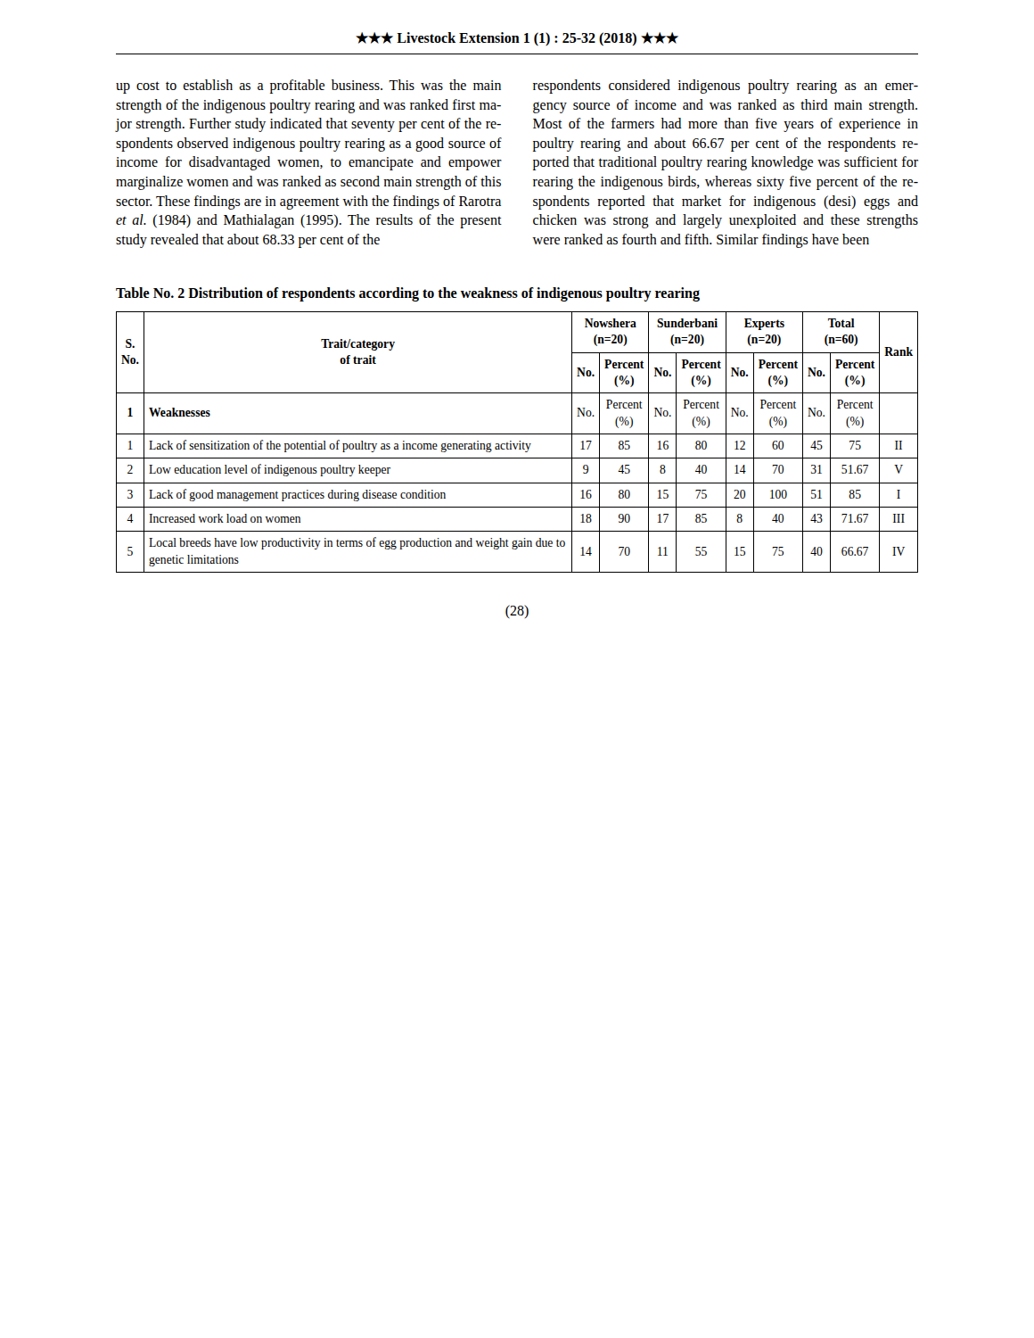★★★ Livestock Extension 1 (1) : 25-32 (2018) ★★★
up cost to establish as a profitable business. This was the main strength of the indigenous poultry rearing and was ranked first major strength. Further study indicated that seventy per cent of the respondents observed indigenous poultry rearing as a good source of income for disadvantaged women, to emancipate and empower marginalize women and was ranked as second main strength of this sector. These findings are in agreement with the findings of Rarotra et al. (1984) and Mathialagan (1995). The results of the present study revealed that about 68.33 per cent of the
respondents considered indigenous poultry rearing as an emergency source of income and was ranked as third main strength. Most of the farmers had more than five years of experience in poultry rearing and about 66.67 per cent of the respondents reported that traditional poultry rearing knowledge was sufficient for rearing the indigenous birds, whereas sixty five percent of the respondents reported that market for indigenous (desi) eggs and chicken was strong and largely unexploited and these strengths were ranked as fourth and fifth. Similar findings have been
Table No. 2 Distribution of respondents according to the weakness of indigenous poultry rearing
| S. No. | Trait/category of trait | Nowshera (n=20) | Sunderbani (n=20) | Experts (n=20) | Total (n=60) | Rank |
| --- | --- | --- | --- | --- | --- | --- |
| No. | Percent (%) | No. | Percent (%) | No. | Percent (%) | No. | Percent (%) |
| 1 | Weaknesses | No. | Percent (%) | No. | Percent (%) | No. | Percent (%) | No. | Percent (%) | |
| 1 | Lack of sensitization of the potential of poultry as a income generating activity | 17 | 85 | 16 | 80 | 12 | 60 | 45 | 75 | II |
| 2 | Low education level of indigenous poultry keeper | 9 | 45 | 8 | 40 | 14 | 70 | 31 | 51.67 | V |
| 3 | Lack of good management practices during disease condition | 16 | 80 | 15 | 75 | 20 | 100 | 51 | 85 | I |
| 4 | Increased work load on women | 18 | 90 | 17 | 85 | 8 | 40 | 43 | 71.67 | III |
| 5 | Local breeds have low productivity in terms of egg production and weight gain due to genetic limitations | 14 | 70 | 11 | 55 | 15 | 75 | 40 | 66.67 | IV |
(28)